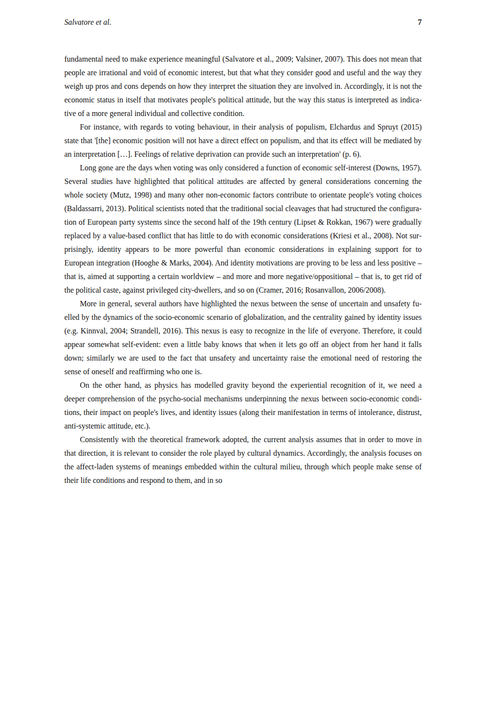Salvatore et al. 7
fundamental need to make experience meaningful (Salvatore et al., 2009; Valsiner, 2007). This does not mean that people are irrational and void of economic interest, but that what they consider good and useful and the way they weigh up pros and cons depends on how they interpret the situation they are involved in. Accordingly, it is not the economic status in itself that motivates people's political attitude, but the way this status is interpreted as indicative of a more general individual and collective condition.
For instance, with regards to voting behaviour, in their analysis of populism, Elchardus and Spruyt (2015) state that '[the] economic position will not have a direct effect on populism, and that its effect will be mediated by an interpretation […]. Feelings of relative deprivation can provide such an interpretation' (p. 6).
Long gone are the days when voting was only considered a function of economic self-interest (Downs, 1957). Several studies have highlighted that political attitudes are affected by general considerations concerning the whole society (Mutz, 1998) and many other non-economic factors contribute to orientate people's voting choices (Baldassarri, 2013). Political scientists noted that the traditional social cleavages that had structured the configuration of European party systems since the second half of the 19th century (Lipset & Rokkan, 1967) were gradually replaced by a value-based conflict that has little to do with economic considerations (Kriesi et al., 2008). Not surprisingly, identity appears to be more powerful than economic considerations in explaining support for to European integration (Hooghe & Marks, 2004). And identity motivations are proving to be less and less positive – that is, aimed at supporting a certain worldview – and more and more negative/oppositional – that is, to get rid of the political caste, against privileged city-dwellers, and so on (Cramer, 2016; Rosanvallon, 2006/2008).
More in general, several authors have highlighted the nexus between the sense of uncertain and unsafety fuelled by the dynamics of the socio-economic scenario of globalization, and the centrality gained by identity issues (e.g. Kinnval, 2004; Strandell, 2016). This nexus is easy to recognize in the life of everyone. Therefore, it could appear somewhat self-evident: even a little baby knows that when it lets go off an object from her hand it falls down; similarly we are used to the fact that unsafety and uncertainty raise the emotional need of restoring the sense of oneself and reaffirming who one is.
On the other hand, as physics has modelled gravity beyond the experiential recognition of it, we need a deeper comprehension of the psycho-social mechanisms underpinning the nexus between socio-economic conditions, their impact on people's lives, and identity issues (along their manifestation in terms of intolerance, distrust, anti-systemic attitude, etc.).
Consistently with the theoretical framework adopted, the current analysis assumes that in order to move in that direction, it is relevant to consider the role played by cultural dynamics. Accordingly, the analysis focuses on the affect-laden systems of meanings embedded within the cultural milieu, through which people make sense of their life conditions and respond to them, and in so